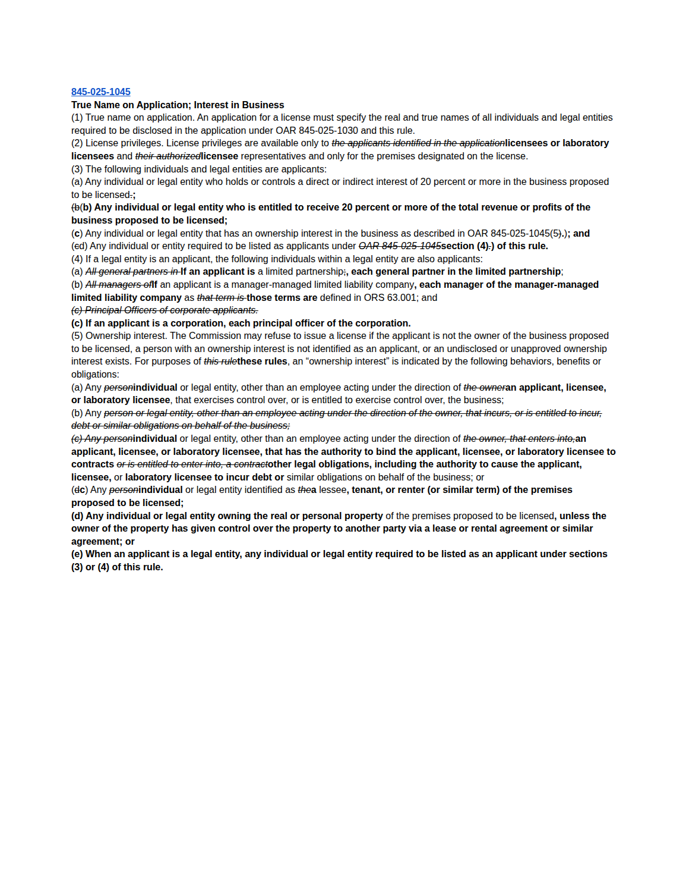845-025-1045
True Name on Application; Interest in Business
(1) True name on application. An application for a license must specify the real and true names of all individuals and legal entities required to be disclosed in the application under OAR 845-025-1030 and this rule.
(2) License privileges. License privileges are available only to the applicants identified in the application licensees or laboratory licensees and their authorized licensee representatives and only for the premises designated on the license.
(3) The following individuals and legal entities are applicants:
(a) Any individual or legal entity who holds or controls a direct or indirect interest of 20 percent or more in the business proposed to be licensed.;
(b(b) Any individual or legal entity who is entitled to receive 20 percent or more of the total revenue or profits of the business proposed to be licensed;
(c) Any individual or legal entity that has an ownership interest in the business as described in OAR 845-025-1045(5).); and
(cd) Any individual or entity required to be listed as applicants under OAR 845-025-1045 section (4).) of this rule.
(4) If a legal entity is an applicant, the following individuals within a legal entity are also applicants:
(a) All general partners in If an applicant is a limited partnership;, each general partner in the limited partnership;
(b) All managers of If an applicant is a manager-managed limited liability company, each manager of the manager-managed limited liability company as that term is those terms are defined in ORS 63.001; and
(c) Principal Officers of corporate applicants.
(c) If an applicant is a corporation, each principal officer of the corporation.
(5) Ownership interest. The Commission may refuse to issue a license if the applicant is not the owner of the business proposed to be licensed, a person with an ownership interest is not identified as an applicant, or an undisclosed or unapproved ownership interest exists. For purposes of this rule these rules, an “ownership interest” is indicated by the following behaviors, benefits or obligations:
(a) Any person individual or legal entity, other than an employee acting under the direction of the owner an applicant, licensee, or laboratory licensee, that exercises control over, or is entitled to exercise control over, the business;
(b) Any person or legal entity, other than an employee acting under the direction of the owner, that incurs, or is entitled to incur, debt or similar obligations on behalf of the business;
(c) Any person individual or legal entity, other than an employee acting under the direction of the owner, that enters into, an applicant, licensee, or laboratory licensee, that has the authority to bind the applicant, licensee, or laboratory licensee to contracts or is entitled to enter into, a contract other legal obligations, including the authority to cause the applicant, licensee, or laboratory licensee to incur debt or similar obligations on behalf of the business; or
(dc) Any person individual or legal entity identified as the a lessee, tenant, or renter (or similar term) of the premises proposed to be licensed;
(d) Any individual or legal entity owning the real or personal property of the premises proposed to be licensed, unless the owner of the property has given control over the property to another party via a lease or rental agreement or similar agreement; or
(e) When an applicant is a legal entity, any individual or legal entity required to be listed as an applicant under sections (3) or (4) of this rule.